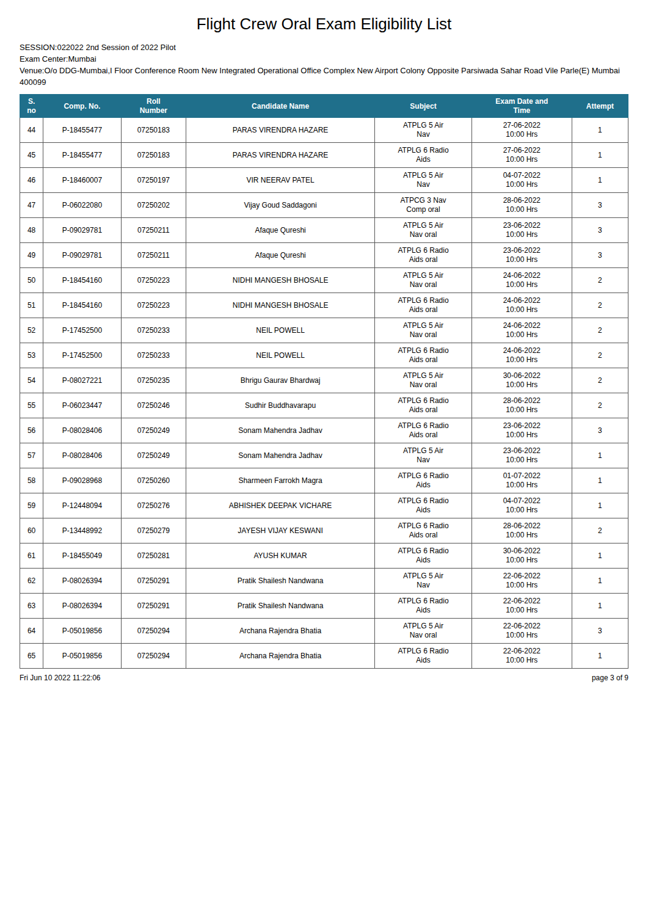Flight Crew Oral Exam Eligibility List
SESSION:022022 2nd Session of 2022 Pilot
Exam Center:Mumbai
Venue:O/o DDG-Mumbai,I Floor Conference Room New Integrated Operational Office Complex New Airport Colony Opposite Parsiwada Sahar Road Vile Parle(E) Mumbai 400099
| S. no | Comp. No. | Roll Number | Candidate Name | Subject | Exam Date and Time | Attempt |
| --- | --- | --- | --- | --- | --- | --- |
| 44 | P-18455477 | 07250183 | PARAS VIRENDRA HAZARE | ATPLG 5 Air Nav | 27-06-2022 10:00 Hrs | 1 |
| 45 | P-18455477 | 07250183 | PARAS VIRENDRA HAZARE | ATPLG 6 Radio Aids | 27-06-2022 10:00 Hrs | 1 |
| 46 | P-18460007 | 07250197 | VIR NEERAV PATEL | ATPLG 5 Air Nav | 04-07-2022 10:00 Hrs | 1 |
| 47 | P-06022080 | 07250202 | Vijay Goud Saddagoni | ATPCG 3 Nav Comp oral | 28-06-2022 10:00 Hrs | 3 |
| 48 | P-09029781 | 07250211 | Afaque Qureshi | ATPLG 5 Air Nav oral | 23-06-2022 10:00 Hrs | 3 |
| 49 | P-09029781 | 07250211 | Afaque Qureshi | ATPLG 6 Radio Aids oral | 23-06-2022 10:00 Hrs | 3 |
| 50 | P-18454160 | 07250223 | NIDHI MANGESH BHOSALE | ATPLG 5 Air Nav oral | 24-06-2022 10:00 Hrs | 2 |
| 51 | P-18454160 | 07250223 | NIDHI MANGESH BHOSALE | ATPLG 6 Radio Aids oral | 24-06-2022 10:00 Hrs | 2 |
| 52 | P-17452500 | 07250233 | NEIL POWELL | ATPLG 5 Air Nav oral | 24-06-2022 10:00 Hrs | 2 |
| 53 | P-17452500 | 07250233 | NEIL POWELL | ATPLG 6 Radio Aids oral | 24-06-2022 10:00 Hrs | 2 |
| 54 | P-08027221 | 07250235 | Bhrigu Gaurav Bhardwaj | ATPLG 5 Air Nav oral | 30-06-2022 10:00 Hrs | 2 |
| 55 | P-06023447 | 07250246 | Sudhir Buddhavarapu | ATPLG 6 Radio Aids oral | 28-06-2022 10:00 Hrs | 2 |
| 56 | P-08028406 | 07250249 | Sonam Mahendra Jadhav | ATPLG 6 Radio Aids oral | 23-06-2022 10:00 Hrs | 3 |
| 57 | P-08028406 | 07250249 | Sonam Mahendra Jadhav | ATPLG 5 Air Nav | 23-06-2022 10:00 Hrs | 1 |
| 58 | P-09028968 | 07250260 | Sharmeen Farrokh Magra | ATPLG 6 Radio Aids | 01-07-2022 10:00 Hrs | 1 |
| 59 | P-12448094 | 07250276 | ABHISHEK DEEPAK VICHARE | ATPLG 6 Radio Aids | 04-07-2022 10:00 Hrs | 1 |
| 60 | P-13448992 | 07250279 | JAYESH VIJAY KESWANI | ATPLG 6 Radio Aids oral | 28-06-2022 10:00 Hrs | 2 |
| 61 | P-18455049 | 07250281 | AYUSH KUMAR | ATPLG 6 Radio Aids | 30-06-2022 10:00 Hrs | 1 |
| 62 | P-08026394 | 07250291 | Pratik Shailesh Nandwana | ATPLG 5 Air Nav | 22-06-2022 10:00 Hrs | 1 |
| 63 | P-08026394 | 07250291 | Pratik Shailesh Nandwana | ATPLG 6 Radio Aids | 22-06-2022 10:00 Hrs | 1 |
| 64 | P-05019856 | 07250294 | Archana Rajendra Bhatia | ATPLG 5 Air Nav oral | 22-06-2022 10:00 Hrs | 3 |
| 65 | P-05019856 | 07250294 | Archana Rajendra Bhatia | ATPLG 6 Radio Aids | 22-06-2022 10:00 Hrs | 1 |
Fri Jun 10 2022 11:22:06 page 3 of 9